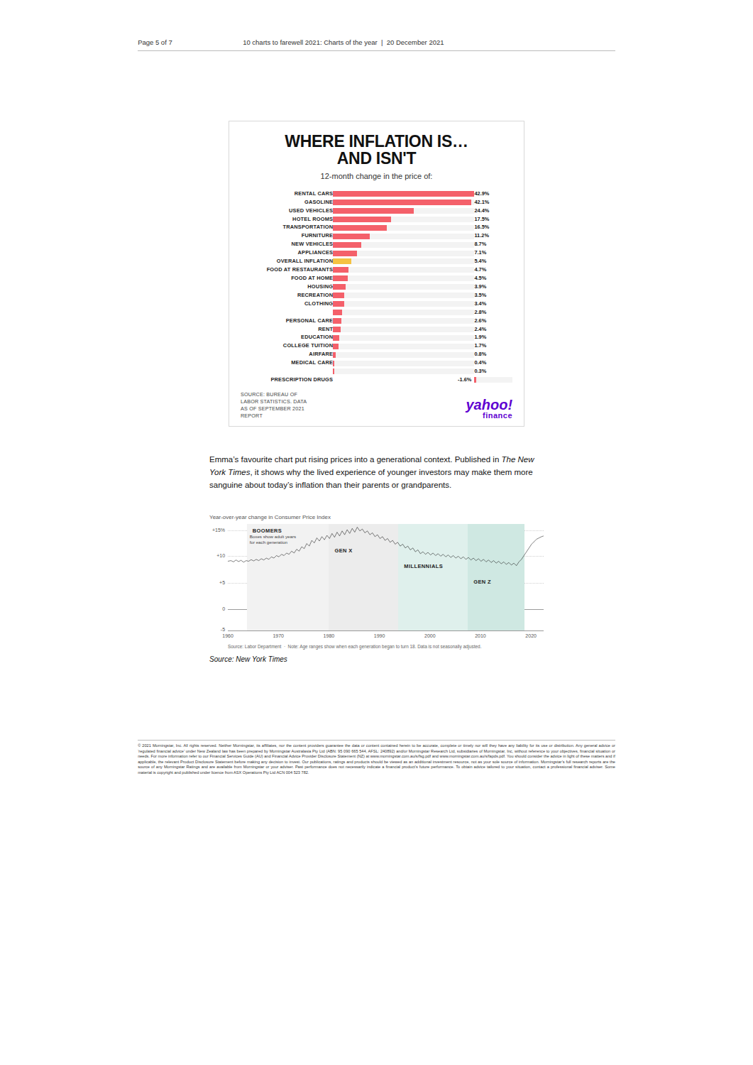Page 5 of 7
10 charts to farewell 2021: Charts of the year | 20 December 2021
WHERE INFLATION IS…
AND ISN'T
12-month change in the price of:
| RENTAL CARS | | 42.9% |
| GASOLINE | | 42.1% |
| USED VEHICLES | | 24.4% |
| HOTEL ROOMS | | 17.5% |
| TRANSPORTATION | | 16.5% |
| FURNITURE | | 11.2% |
| NEW VEHICLES | | 8.7% |
| APPLIANCES | | 7.1% |
| OVERALL INFLATION | | 5.4% |
| FOOD AT RESTAURANTS | | 4.7% |
| FOOD AT HOME | | 4.5% |
| HOUSING | | 3.9% |
| RECREATION | | 3.5% |
| CLOTHING | | 3.4% |
| | | 2.8% |
| PERSONAL CARE | | 2.6% |
| RENT | | 2.4% |
| EDUCATION | | 1.9% |
| COLLEGE TUITION | | 1.7% |
| AIRFARE | | 0.8% |
| MEDICAL CARE | | 0.4% |
| | | 0.3% |
| PRESCRIPTION DRUGS | -1.6% | |
SOURCE: BUREAU OF
LABOR STATISTICS. DATA
AS OF SEPTEMBER 2021
REPORT
yahoo!finance
Emma’s favourite chart put rising prices into a generational context. Published in The New York Times, it shows why the lived experience of younger investors may make them more sanguine about today’s inflation than their parents or grandparents.
Year-over-year change in Consumer Price Index
+15% +10 +5 0 -5
BOOMERS
Boxes show adult years
for each generation
GEN X
MILLENNIALS
GEN Z
1960 1970 1980 1990 2000 2010 2020
Source: Labor Department · Note: Age ranges show when each generation began to turn 18. Data is not seasonally adjusted.
Source: New York Times
© 2021 Morningstar, Inc. All rights reserved. Neither Morningstar, its affiliates, nor the content providers guarantee the data or content contained herein to be accurate, complete or timely nor will they have any liability for its use or distribution. Any general advice or ‘regulated financial advice’ under New Zealand law has been prepared by Morningstar Australasia Pty Ltd (ABN: 95 090 665 544, AFSL: 240892) and/or Morningstar Research Ltd, subsidiaries of Morningstar, Inc, without reference to your objectives, financial situation or needs. For more information refer to our Financial Services Guide (AU) and Financial Advice Provider Disclosure Statement (NZ) at www.morningstar.com.au/s/fsg.pdf and www.morningstar.com.au/s/fapds.pdf. You should consider the advice in light of these matters and if applicable, the relevant Product Disclosure Statement before making any decision to invest. Our publications, ratings and products should be viewed as an additional investment resource, not as your sole source of information. Morningstar’s full research reports are the source of any Morningstar Ratings and are available from Morningstar or your adviser. Past performance does not necessarily indicate a financial product’s future performance. To obtain advice tailored to your situation, contact a professional financial adviser. Some material is copyright and published under licence from ASX Operations Pty Ltd ACN 004 523 782.